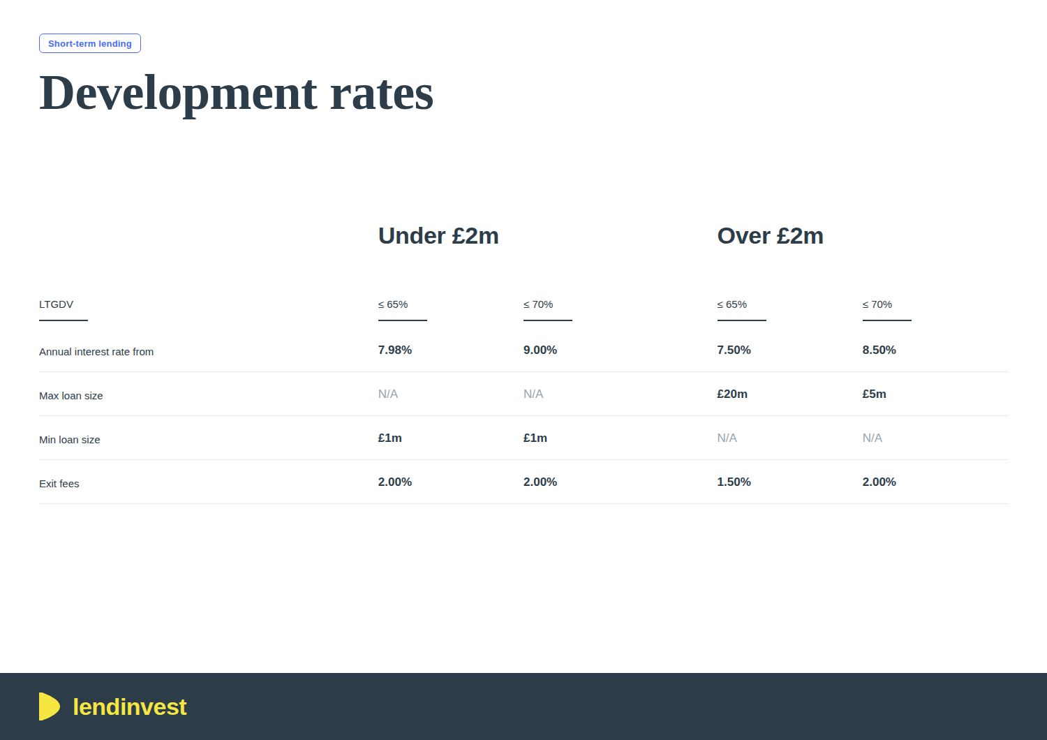Short-term lending
Development rates
Development finance rates by loan size and loan to gross development value
| | Under £2m | | Over £2m |
| --- | --- | --- | --- |
| LTGDV | ≤ 65% | ≤ 70% | | ≤ 65% | ≤ 70% |
| Annual interest rate from | 7.98% | 9.00% | | 7.50% | 8.50% |
| Max loan size | N/A | N/A | | £20m | £5m |
| Min loan size | £1m | £1m | | N/A | N/A |
| Exit fees | 2.00% | 2.00% | | 1.50% | 2.00% |
lendinvest